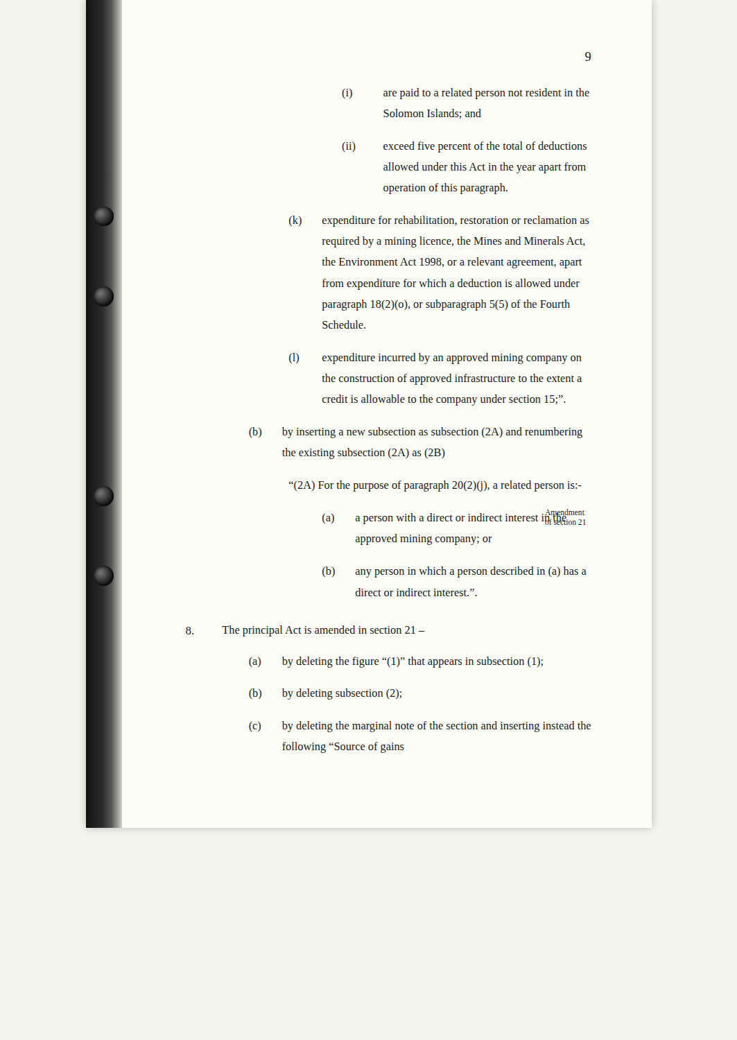9
(i)
are paid to a related person not resident in the Solomon Islands; and
(ii)
exceed five percent of the total of deductions allowed under this Act in the year apart from operation of this paragraph.
(k)
expenditure for rehabilitation, restoration or reclamation as required by a mining licence, the Mines and Minerals Act, the Environment Act 1998, or a relevant agreement, apart from expenditure for which a deduction is allowed under paragraph 18(2)(o), or subparagraph 5(5) of the Fourth Schedule.
(l)
expenditure incurred by an approved mining company on the construction of approved infrastructure to the extent a credit is allowable to the company under section 15;”.
(b)
by inserting a new subsection as subsection (2A) and renumbering the existing subsection (2A) as (2B)
“(2A) For the purpose of paragraph 20(2)(j), a related person is:-
(a)
a person with a direct or indirect interest in the approved mining company; or
(b)
any person in which a person described in (a) has a direct or indirect interest.”.
Amendment
of section 21
8.
The principal Act is amended in section 21 –
(a)
by deleting the figure “(1)” that appears in subsection (1);
(b)
by deleting subsection (2);
(c)
by deleting the marginal note of the section and inserting instead the following “Source of gains